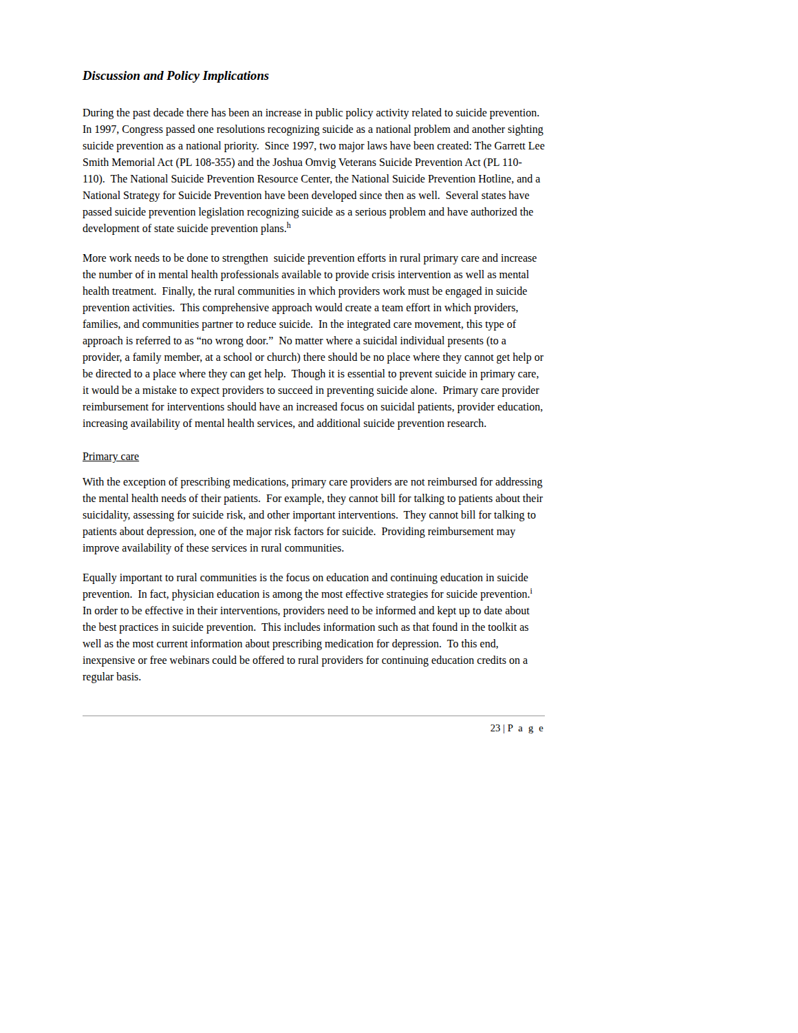Discussion and Policy Implications
During the past decade there has been an increase in public policy activity related to suicide prevention. In 1997, Congress passed one resolutions recognizing suicide as a national problem and another sighting suicide prevention as a national priority. Since 1997, two major laws have been created: The Garrett Lee Smith Memorial Act (PL 108-355) and the Joshua Omvig Veterans Suicide Prevention Act (PL 110-110). The National Suicide Prevention Resource Center, the National Suicide Prevention Hotline, and a National Strategy for Suicide Prevention have been developed since then as well. Several states have passed suicide prevention legislation recognizing suicide as a serious problem and have authorized the development of state suicide prevention plans.h
More work needs to be done to strengthen suicide prevention efforts in rural primary care and increase the number of in mental health professionals available to provide crisis intervention as well as mental health treatment. Finally, the rural communities in which providers work must be engaged in suicide prevention activities. This comprehensive approach would create a team effort in which providers, families, and communities partner to reduce suicide. In the integrated care movement, this type of approach is referred to as “no wrong door.” No matter where a suicidal individual presents (to a provider, a family member, at a school or church) there should be no place where they cannot get help or be directed to a place where they can get help. Though it is essential to prevent suicide in primary care, it would be a mistake to expect providers to succeed in preventing suicide alone. Primary care provider reimbursement for interventions should have an increased focus on suicidal patients, provider education, increasing availability of mental health services, and additional suicide prevention research.
Primary care
With the exception of prescribing medications, primary care providers are not reimbursed for addressing the mental health needs of their patients. For example, they cannot bill for talking to patients about their suicidality, assessing for suicide risk, and other important interventions. They cannot bill for talking to patients about depression, one of the major risk factors for suicide. Providing reimbursement may improve availability of these services in rural communities.
Equally important to rural communities is the focus on education and continuing education in suicide prevention. In fact, physician education is among the most effective strategies for suicide prevention.i In order to be effective in their interventions, providers need to be informed and kept up to date about the best practices in suicide prevention. This includes information such as that found in the toolkit as well as the most current information about prescribing medication for depression. To this end, inexpensive or free webinars could be offered to rural providers for continuing education credits on a regular basis.
23 | P a g e